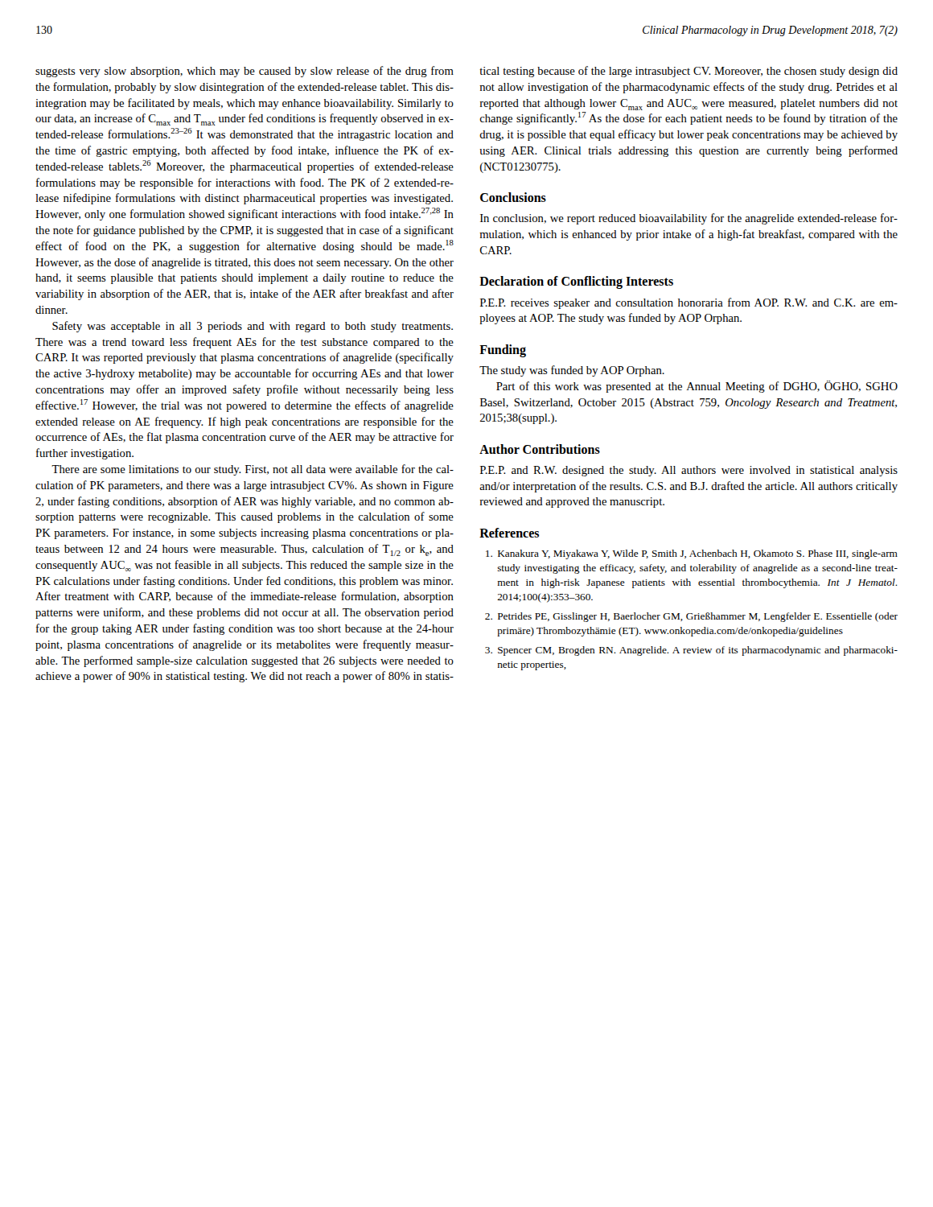130 Clinical Pharmacology in Drug Development 2018, 7(2)
suggests very slow absorption, which may be caused by slow release of the drug from the formulation, probably by slow disintegration of the extended-release tablet. This disintegration may be facilitated by meals, which may enhance bioavailability. Similarly to our data, an increase of Cmax and Tmax under fed conditions is frequently observed in extended-release formulations.23–26 It was demonstrated that the intragastric location and the time of gastric emptying, both affected by food intake, influence the PK of extended-release tablets.26 Moreover, the pharmaceutical properties of extended-release formulations may be responsible for interactions with food. The PK of 2 extended-release nifedipine formulations with distinct pharmaceutical properties was investigated. However, only one formulation showed significant interactions with food intake.27,28 In the note for guidance published by the CPMP, it is suggested that in case of a significant effect of food on the PK, a suggestion for alternative dosing should be made.18 However, as the dose of anagrelide is titrated, this does not seem necessary. On the other hand, it seems plausible that patients should implement a daily routine to reduce the variability in absorption of the AER, that is, intake of the AER after breakfast and after dinner.
Safety was acceptable in all 3 periods and with regard to both study treatments. There was a trend toward less frequent AEs for the test substance compared to the CARP. It was reported previously that plasma concentrations of anagrelide (specifically the active 3-hydroxy metabolite) may be accountable for occurring AEs and that lower concentrations may offer an improved safety profile without necessarily being less effective.17 However, the trial was not powered to determine the effects of anagrelide extended release on AE frequency. If high peak concentrations are responsible for the occurrence of AEs, the flat plasma concentration curve of the AER may be attractive for further investigation.
There are some limitations to our study. First, not all data were available for the calculation of PK parameters, and there was a large intrasubject CV%. As shown in Figure 2, under fasting conditions, absorption of AER was highly variable, and no common absorption patterns were recognizable. This caused problems in the calculation of some PK parameters. For instance, in some subjects increasing plasma concentrations or plateaus between 12 and 24 hours were measurable. Thus, calculation of T1/2 or ke, and consequently AUC∞ was not feasible in all subjects. This reduced the sample size in the PK calculations under fasting conditions. Under fed conditions, this problem was minor. After treatment with CARP, because of the immediate-release formulation, absorption patterns were uniform, and these problems did not occur at all. The observation period for the group taking AER under fasting condition was too short because at the 24-hour point, plasma concentrations of anagrelide or its metabolites were frequently measurable. The performed sample-size calculation suggested that 26 subjects were needed to achieve a power of 90% in statistical testing. We did not reach a power of 80% in statistical testing because of the large intrasubject CV. Moreover, the chosen study design did not allow investigation of the pharmacodynamic effects of the study drug. Petrides et al reported that although lower Cmax and AUC∞ were measured, platelet numbers did not change significantly.17 As the dose for each patient needs to be found by titration of the drug, it is possible that equal efficacy but lower peak concentrations may be achieved by using AER. Clinical trials addressing this question are currently being performed (NCT01230775).
Conclusions
In conclusion, we report reduced bioavailability for the anagrelide extended-release formulation, which is enhanced by prior intake of a high-fat breakfast, compared with the CARP.
Declaration of Conflicting Interests
P.E.P. receives speaker and consultation honoraria from AOP. R.W. and C.K. are employees at AOP. The study was funded by AOP Orphan.
Funding
The study was funded by AOP Orphan.
Part of this work was presented at the Annual Meeting of DGHO, ÖGHO, SGHO Basel, Switzerland, October 2015 (Abstract 759, Oncology Research and Treatment, 2015;38(suppl.).
Author Contributions
P.E.P. and R.W. designed the study. All authors were involved in statistical analysis and/or interpretation of the results. C.S. and B.J. drafted the article. All authors critically reviewed and approved the manuscript.
References
Kanakura Y, Miyakawa Y, Wilde P, Smith J, Achenbach H, Okamoto S. Phase III, single-arm study investigating the efficacy, safety, and tolerability of anagrelide as a second-line treatment in high-risk Japanese patients with essential thrombocythemia. Int J Hematol. 2014;100(4):353–360.
Petrides PE, Gisslinger H, Baerlocher GM, Grießhammer M, Lengfelder E. Essentielle (oder primäre) Thrombozythämie (ET). www.onkopedia.com/de/onkopedia/guidelines
Spencer CM, Brogden RN. Anagrelide. A review of its pharmacodynamic and pharmacokinetic properties,